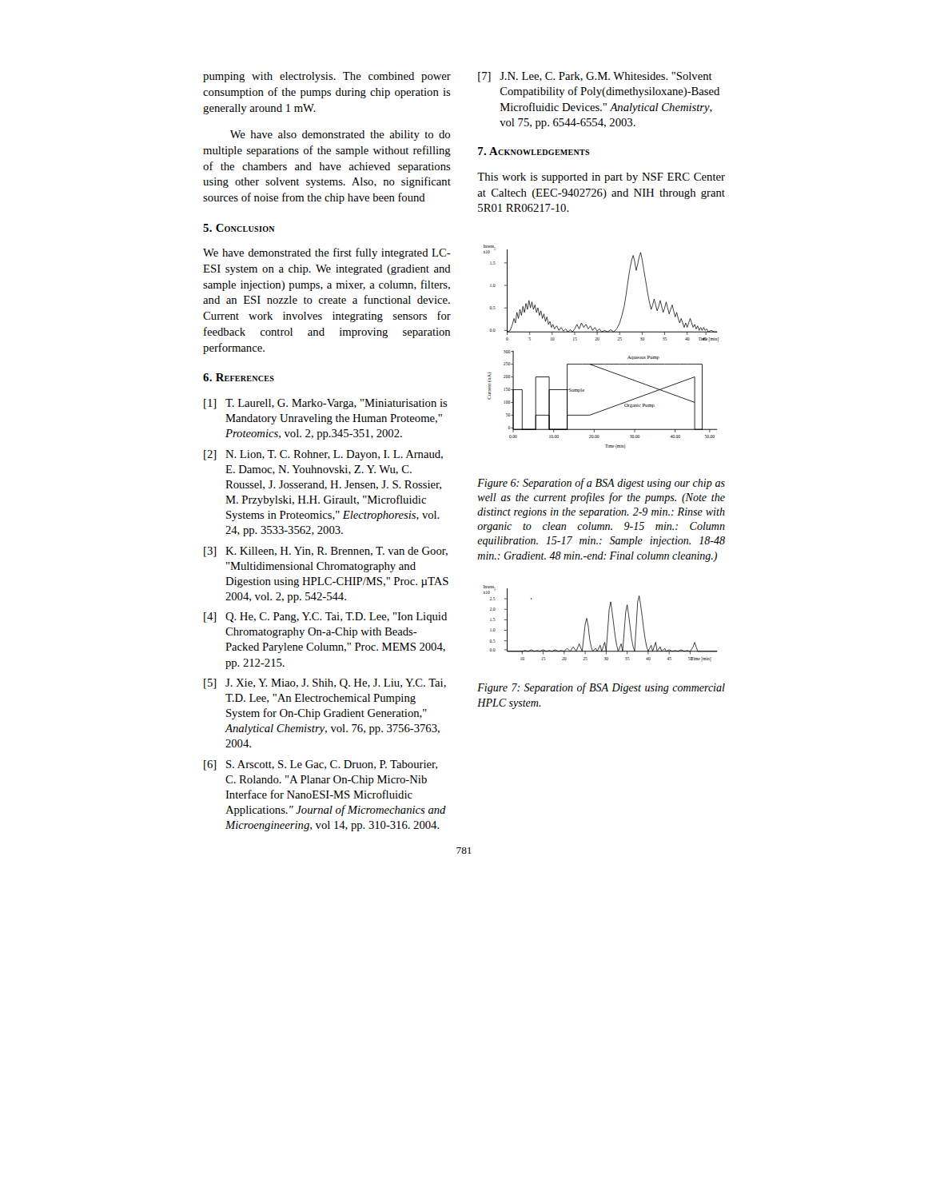pumping with electrolysis. The combined power consumption of the pumps during chip operation is generally around 1 mW.
We have also demonstrated the ability to do multiple separations of the sample without refilling of the chambers and have achieved separations using other solvent systems. Also, no significant sources of noise from the chip have been found
5. Conclusion
We have demonstrated the first fully integrated LC-ESI system on a chip. We integrated (gradient and sample injection) pumps, a mixer, a column, filters, and an ESI nozzle to create a functional device. Current work involves integrating sensors for feedback control and improving separation performance.
6. References
[1] T. Laurell, G. Marko-Varga, "Miniaturisation is Mandatory Unraveling the Human Proteome," Proteomics, vol. 2, pp.345-351, 2002.
[2] N. Lion, T. C. Rohner, L. Dayon, I. L. Arnaud, E. Damoc, N. Youhnovski, Z. Y. Wu, C. Roussel, J. Josserand, H. Jensen, J. S. Rossier, M. Przybylski, H.H. Girault, "Microfluidic Systems in Proteomics," Electrophoresis, vol. 24, pp. 3533-3562, 2003.
[3] K. Killeen, H. Yin, R. Brennen, T. van de Goor, "Multidimensional Chromatography and Digestion using HPLC-CHIP/MS," Proc. µTAS 2004, vol. 2, pp. 542-544.
[4] Q. He, C. Pang, Y.C. Tai, T.D. Lee, "Ion Liquid Chromatography On-a-Chip with Beads-Packed Parylene Column," Proc. MEMS 2004, pp. 212-215.
[5] J. Xie, Y. Miao, J. Shih, Q. He, J. Liu, Y.C. Tai, T.D. Lee, "An Electrochemical Pumping System for On-Chip Gradient Generation," Analytical Chemistry, vol. 76, pp. 3756-3763, 2004.
[6] S. Arscott, S. Le Gac, C. Druon, P. Tabourier, C. Rolando. "A Planar On-Chip Micro-Nib Interface for NanoESI-MS Microfluidic Applications." Journal of Micromechanics and Microengineering, vol 14, pp. 310-316. 2004.
[7] J.N. Lee, C. Park, G.M. Whitesides. "Solvent Compatibility of Poly(dimethysiloxane)-Based Microfluidic Devices." Analytical Chemistry, vol 75, pp. 6544-6554, 2003.
7. Acknowledgements
This work is supported in part by NSF ERC Center at Caltech (EEC-9402726) and NIH through grant 5R01 RR06217-10.
Intens. x10 7 1.5 1.0 0.5 0.0 0 5 10 15 20 25 30 35 40 45 Time [min] 300 250 200 150 100 50 0 Current (nA) 0.00 10.00 20.00 30.00 40.00 50.00 Time (min) Aqueous Pump Sample Organic Pump
Figure 6: Separation of a BSA digest using our chip as well as the current profiles for the pumps. (Note the distinct regions in the separation. 2-9 min.: Rinse with organic to clean column. 9-15 min.: Column equilibration. 15-17 min.: Sample injection. 18-48 min.: Gradient. 48 min.-end: Final column cleaning.)
Intens. x10 7 2.5 2.0 1.5 1.0 0.5 0.0 10 15 20 25 30 35 40 45 50 Time [min]
Figure 7: Separation of BSA Digest using commercial HPLC system.
781